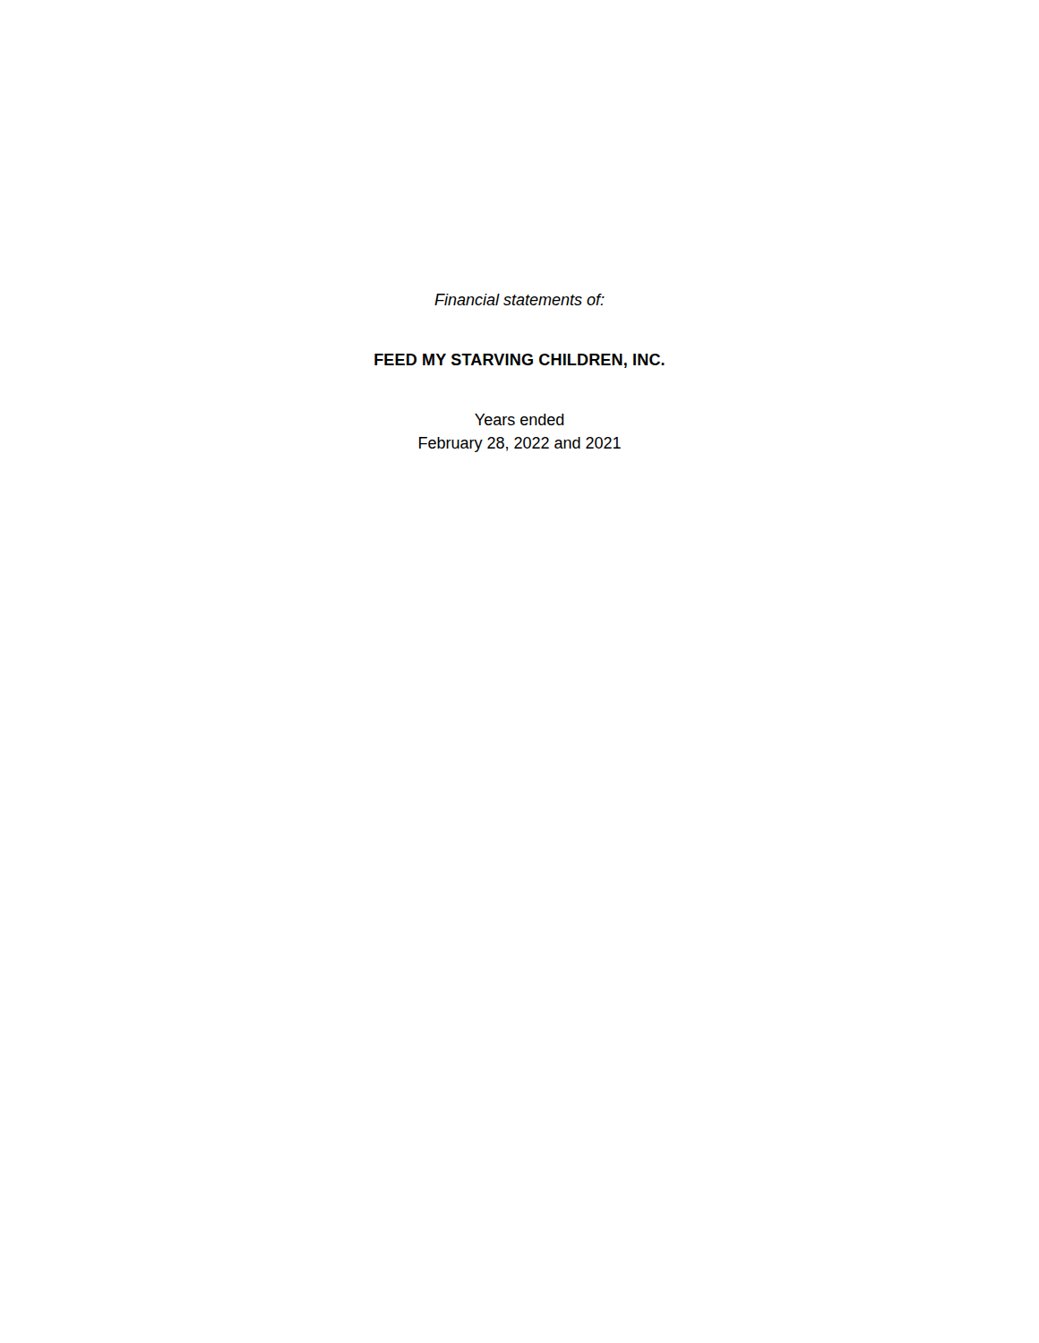Financial statements of:
FEED MY STARVING CHILDREN, INC.
Years ended
February 28, 2022 and 2021